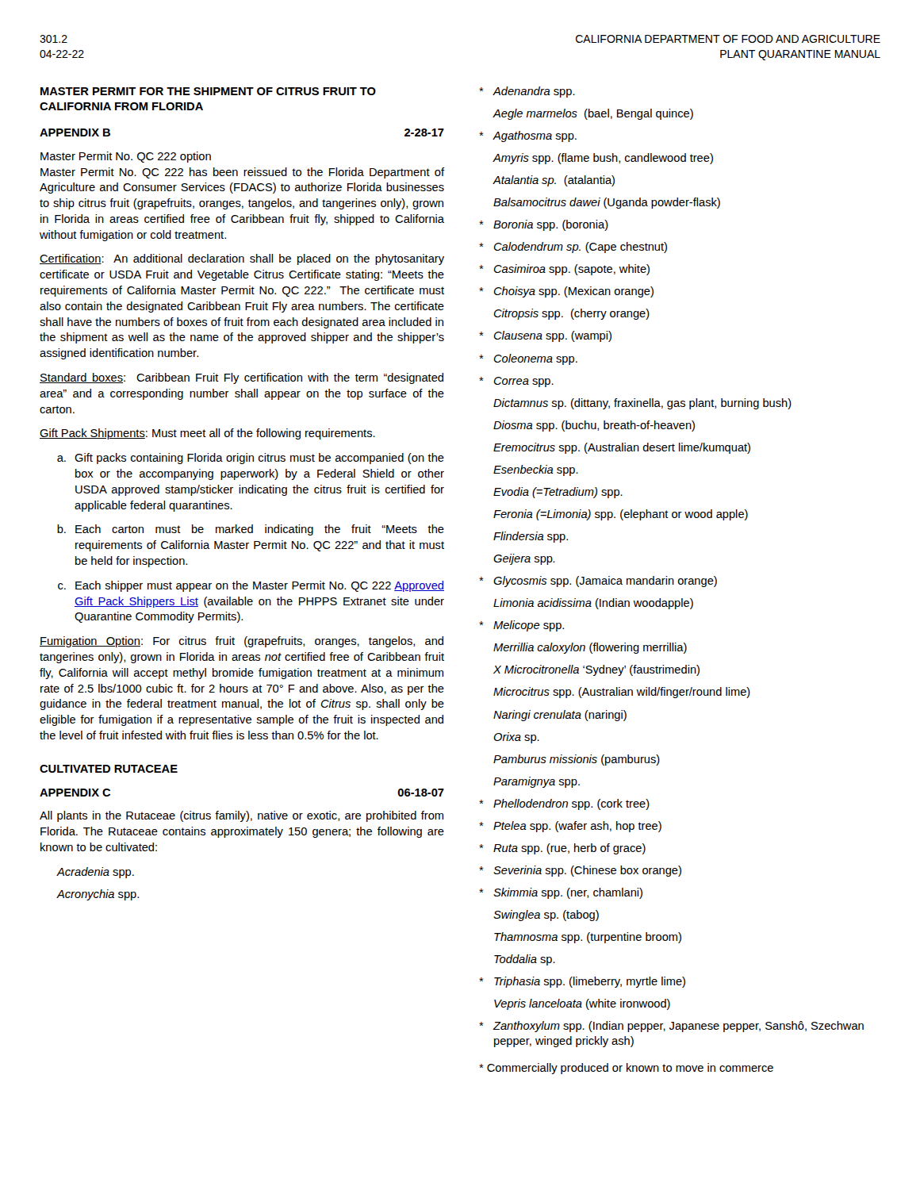301.2
04-22-22
CALIFORNIA DEPARTMENT OF FOOD AND AGRICULTURE
PLANT QUARANTINE MANUAL
Master Permit for the Shipment of Citrus Fruit to California from Florida
APPENDIX B 2-28-17
Master Permit No. QC 222 option
Master Permit No. QC 222 has been reissued to the Florida Department of Agriculture and Consumer Services (FDACS) to authorize Florida businesses to ship citrus fruit (grapefruits, oranges, tangelos, and tangerines only), grown in Florida in areas certified free of Caribbean fruit fly, shipped to California without fumigation or cold treatment.
Certification: An additional declaration shall be placed on the phytosanitary certificate or USDA Fruit and Vegetable Citrus Certificate stating: “Meets the requirements of California Master Permit No. QC 222.” The certificate must also contain the designated Caribbean Fruit Fly area numbers. The certificate shall have the numbers of boxes of fruit from each designated area included in the shipment as well as the name of the approved shipper and the shipper’s assigned identification number.
Standard boxes: Caribbean Fruit Fly certification with the term “designated area” and a corresponding number shall appear on the top surface of the carton.
Gift Pack Shipments: Must meet all of the following requirements.
Gift packs containing Florida origin citrus must be accompanied (on the box or the accompanying paperwork) by a Federal Shield or other USDA approved stamp/sticker indicating the citrus fruit is certified for applicable federal quarantines.
Each carton must be marked indicating the fruit “Meets the requirements of California Master Permit No. QC 222” and that it must be held for inspection.
Each shipper must appear on the Master Permit No. QC 222 Approved Gift Pack Shippers List (available on the PHPPS Extranet site under Quarantine Commodity Permits).
Fumigation Option: For citrus fruit (grapefruits, oranges, tangelos, and tangerines only), grown in Florida in areas not certified free of Caribbean fruit fly, California will accept methyl bromide fumigation treatment at a minimum rate of 2.5 lbs/1000 cubic ft. for 2 hours at 70° F and above. Also, as per the guidance in the federal treatment manual, the lot of Citrus sp. shall only be eligible for fumigation if a representative sample of the fruit is inspected and the level of fruit infested with fruit flies is less than 0.5% for the lot.
Cultivated Rutaceae
APPENDIX C 06-18-07
All plants in the Rutaceae (citrus family), native or exotic, are prohibited from Florida. The Rutaceae contains approximately 150 genera; the following are known to be cultivated:
Acradenia spp.
Acronychia spp.
*Adenandra spp.
Aegle marmelos (bael, Bengal quince)
*Agathosma spp.
Amyris spp. (flame bush, candlewood tree)
Atalantia sp. (atalantia)
Balsamocitrus dawei (Uganda powder-flask)
*Boronia spp. (boronia)
*Calodendrum sp. (Cape chestnut)
*Casimiroa spp. (sapote, white)
*Choisya spp. (Mexican orange)
Citropsis spp. (cherry orange)
*Clausena spp. (wampi)
*Coleonema spp.
*Correa spp.
Dictamnus sp. (dittany, fraxinella, gas plant, burning bush)
Diosma spp. (buchu, breath-of-heaven)
Eremocitrus spp. (Australian desert lime/kumquat)
Esenbeckia spp.
Evodia (=Tetradium) spp.
Feronia (=Limonia) spp. (elephant or wood apple)
Flindersia spp.
Geijera spp.
*Glycosmis spp. (Jamaica mandarin orange)
Limonia acidissima (Indian woodapple)
*Melicope spp.
Merrillia caloxylon (flowering merrillia)
X Microcitronella ‘Sydney’ (faustrimedin)
Microcitrus spp. (Australian wild/finger/round lime)
Naringi crenulata (naringi)
Orixa sp.
Pamburus missionis (pamburus)
Paramignya spp.
*Phellodendron spp. (cork tree)
*Ptelea spp. (wafer ash, hop tree)
*Ruta spp. (rue, herb of grace)
*Severinia spp. (Chinese box orange)
*Skimmia spp. (ner, chamlani)
Swinglea sp. (tabog)
Thamnosma spp. (turpentine broom)
Toddalia sp.
*Triphasia spp. (limeberry, myrtle lime)
Vepris lanceloata (white ironwood)
*Zanthoxylum spp. (Indian pepper, Japanese pepper, Sanshô, Szechwan pepper, winged prickly ash)
* Commercially produced or known to move in commerce